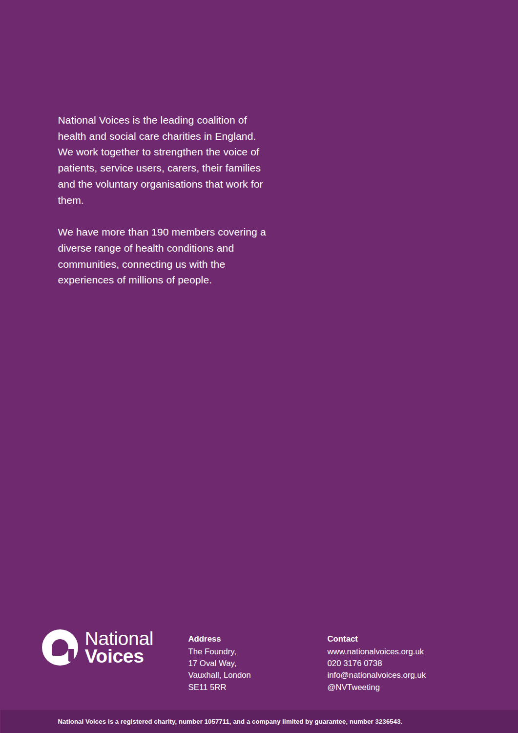National Voices is the leading coalition of health and social care charities in England. We work together to strengthen the voice of patients, service users, carers, their families and the voluntary organisations that work for them.
We have more than 190 members covering a diverse range of health conditions and communities, connecting us with the experiences of millions of people.
National Voices
Address
The Foundry,
17 Oval Way,
Vauxhall, London
SE11 5RR
Contact
www.nationalvoices.org.uk
020 3176 0738
info@nationalvoices.org.uk
@NVTweeting
National Voices is a registered charity, number 1057711, and a company limited by guarantee, number 3236543.